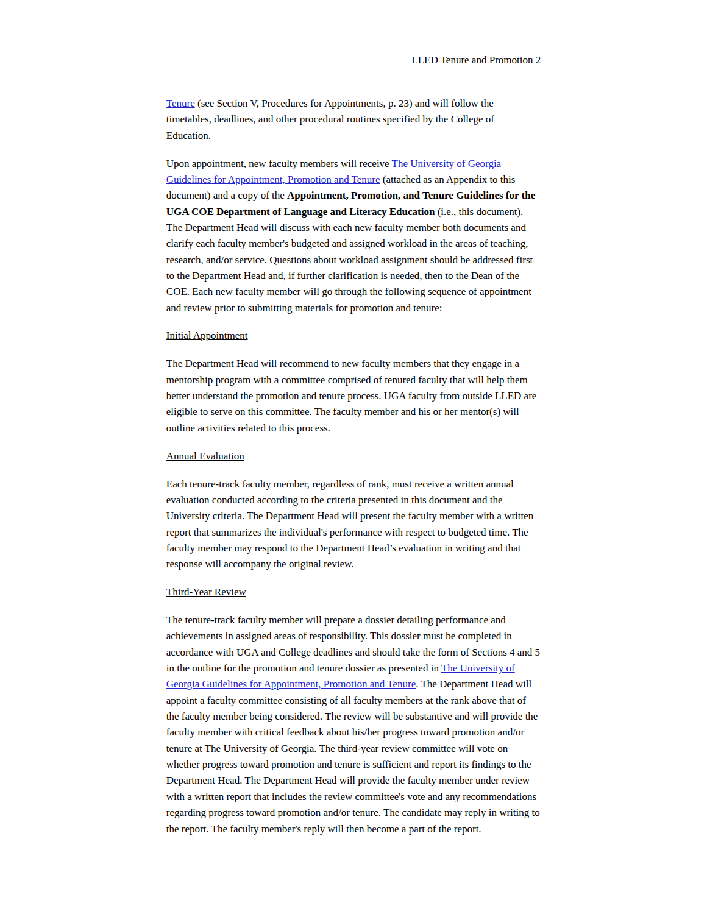LLED Tenure and Promotion 2
Tenure (see Section V, Procedures for Appointments, p. 23) and will follow the timetables, deadlines, and other procedural routines specified by the College of Education.
Upon appointment, new faculty members will receive The University of Georgia Guidelines for Appointment, Promotion and Tenure (attached as an Appendix to this document) and a copy of the Appointment, Promotion, and Tenure Guidelines for the UGA COE Department of Language and Literacy Education (i.e., this document). The Department Head will discuss with each new faculty member both documents and clarify each faculty member's budgeted and assigned workload in the areas of teaching, research, and/or service. Questions about workload assignment should be addressed first to the Department Head and, if further clarification is needed, then to the Dean of the COE. Each new faculty member will go through the following sequence of appointment and review prior to submitting materials for promotion and tenure:
Initial Appointment
The Department Head will recommend to new faculty members that they engage in a mentorship program with a committee comprised of tenured faculty that will help them better understand the promotion and tenure process. UGA faculty from outside LLED are eligible to serve on this committee. The faculty member and his or her mentor(s) will outline activities related to this process.
Annual Evaluation
Each tenure-track faculty member, regardless of rank, must receive a written annual evaluation conducted according to the criteria presented in this document and the University criteria. The Department Head will present the faculty member with a written report that summarizes the individual's performance with respect to budgeted time. The faculty member may respond to the Department Head’s evaluation in writing and that response will accompany the original review.
Third-Year Review
The tenure-track faculty member will prepare a dossier detailing performance and achievements in assigned areas of responsibility. This dossier must be completed in accordance with UGA and College deadlines and should take the form of Sections 4 and 5 in the outline for the promotion and tenure dossier as presented in The University of Georgia Guidelines for Appointment, Promotion and Tenure. The Department Head will appoint a faculty committee consisting of all faculty members at the rank above that of the faculty member being considered. The review will be substantive and will provide the faculty member with critical feedback about his/her progress toward promotion and/or tenure at The University of Georgia. The third-year review committee will vote on whether progress toward promotion and tenure is sufficient and report its findings to the Department Head. The Department Head will provide the faculty member under review with a written report that includes the review committee's vote and any recommendations regarding progress toward promotion and/or tenure. The candidate may reply in writing to the report. The faculty member's reply will then become a part of the report.